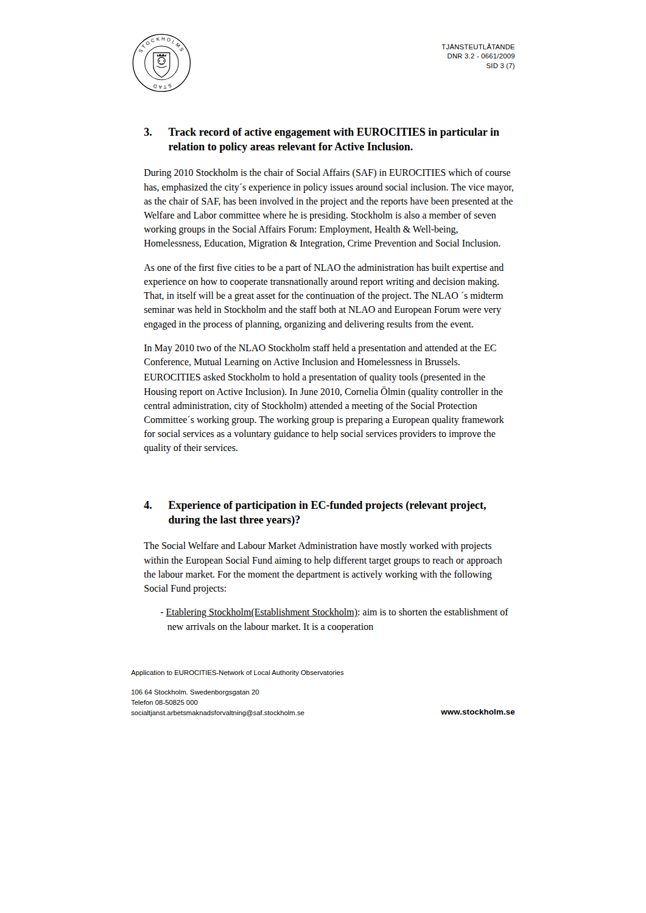STOCKHOLMS STAD
TJÄNSTEUTLÅTANDE
DNR 3.2 - 0661/2009
SID 3 (7)
3. Track record of active engagement with EUROCITIES in particular in relation to policy areas relevant for Active Inclusion.
During 2010 Stockholm is the chair of Social Affairs (SAF) in EUROCITIES which of course has, emphasized the city´s experience in policy issues around social inclusion. The vice mayor, as the chair of SAF, has been involved in the project and the reports have been presented at the Welfare and Labor committee where he is presiding. Stockholm is also a member of seven working groups in the Social Affairs Forum: Employment, Health & Well-being, Homelessness, Education, Migration & Integration, Crime Prevention and Social Inclusion.
As one of the first five cities to be a part of NLAO the administration has built expertise and experience on how to cooperate transnationally around report writing and decision making. That, in itself will be a great asset for the continuation of the project. The NLAO ´s midterm seminar was held in Stockholm and the staff both at NLAO and European Forum were very engaged in the process of planning, organizing and delivering results from the event.
In May 2010 two of the NLAO Stockholm staff held a presentation and attended at the EC Conference, Mutual Learning on Active Inclusion and Homelessness in Brussels.
EUROCITIES asked Stockholm to hold a presentation of quality tools (presented in the Housing report on Active Inclusion). In June 2010, Cornelia Ölmin (quality controller in the central administration, city of Stockholm) attended a meeting of the Social Protection Committee´s working group. The working group is preparing a European quality framework for social services as a voluntary guidance to help social services providers to improve the quality of their services.
4. Experience of participation in EC-funded projects (relevant project, during the last three years)?
The Social Welfare and Labour Market Administration have mostly worked with projects within the European Social Fund aiming to help different target groups to reach or approach the labour market. For the moment the department is actively working with the following Social Fund projects:
- Etablering Stockholm(Establishment Stockholm): aim is to shorten the establishment of new arrivals on the labour market. It is a cooperation
Application to EUROCITIES-Network of Local Authority Observatories
106 64 Stockholm. Swedenborgsgatan 20 Telefon 08-50825 000 socialtjanst.arbetsmaknadsforvaltning@saf.stockholm.se
www.stockholm.se